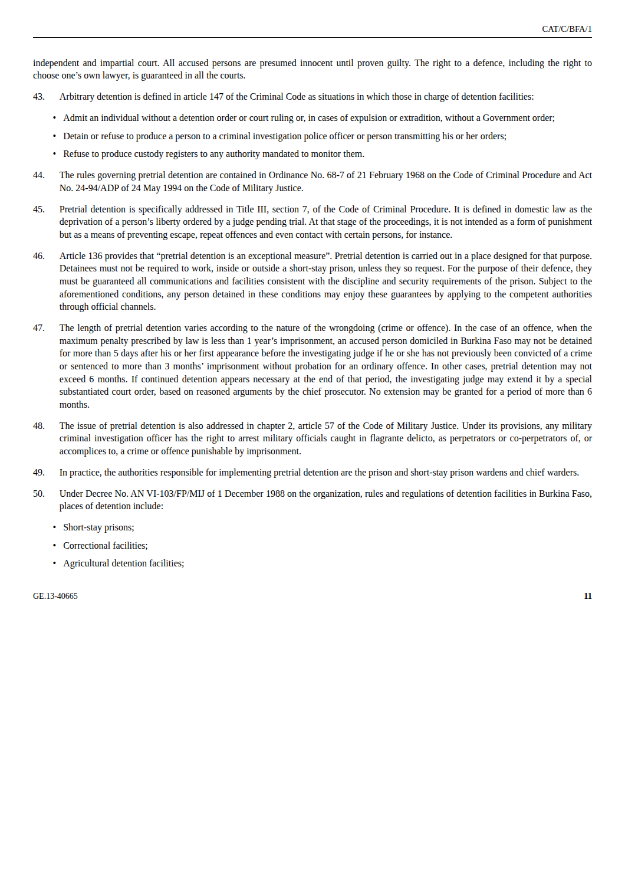CAT/C/BFA/1
independent and impartial court. All accused persons are presumed innocent until proven guilty. The right to a defence, including the right to choose one’s own lawyer, is guaranteed in all the courts.
43.
Arbitrary detention is defined in article 147 of the Criminal Code as situations in which those in charge of detention facilities:
Admit an individual without a detention order or court ruling or, in cases of expulsion or extradition, without a Government order;
Detain or refuse to produce a person to a criminal investigation police officer or person transmitting his or her orders;
Refuse to produce custody registers to any authority mandated to monitor them.
44.
The rules governing pretrial detention are contained in Ordinance No. 68-7 of 21 February 1968 on the Code of Criminal Procedure and Act No. 24-94/ADP of 24 May 1994 on the Code of Military Justice.
45.
Pretrial detention is specifically addressed in Title III, section 7, of the Code of Criminal Procedure. It is defined in domestic law as the deprivation of a person’s liberty ordered by a judge pending trial. At that stage of the proceedings, it is not intended as a form of punishment but as a means of preventing escape, repeat offences and even contact with certain persons, for instance.
46.
Article 136 provides that “pretrial detention is an exceptional measure”. Pretrial detention is carried out in a place designed for that purpose. Detainees must not be required to work, inside or outside a short-stay prison, unless they so request. For the purpose of their defence, they must be guaranteed all communications and facilities consistent with the discipline and security requirements of the prison. Subject to the aforementioned conditions, any person detained in these conditions may enjoy these guarantees by applying to the competent authorities through official channels.
47.
The length of pretrial detention varies according to the nature of the wrongdoing (crime or offence). In the case of an offence, when the maximum penalty prescribed by law is less than 1 year’s imprisonment, an accused person domiciled in Burkina Faso may not be detained for more than 5 days after his or her first appearance before the investigating judge if he or she has not previously been convicted of a crime or sentenced to more than 3 months’ imprisonment without probation for an ordinary offence. In other cases, pretrial detention may not exceed 6 months. If continued detention appears necessary at the end of that period, the investigating judge may extend it by a special substantiated court order, based on reasoned arguments by the chief prosecutor. No extension may be granted for a period of more than 6 months.
48.
The issue of pretrial detention is also addressed in chapter 2, article 57 of the Code of Military Justice. Under its provisions, any military criminal investigation officer has the right to arrest military officials caught in flagrante delicto, as perpetrators or co-perpetrators of, or accomplices to, a crime or offence punishable by imprisonment.
49.
In practice, the authorities responsible for implementing pretrial detention are the prison and short-stay prison wardens and chief warders.
50.
Under Decree No. AN VI-103/FP/MIJ of 1 December 1988 on the organization, rules and regulations of detention facilities in Burkina Faso, places of detention include:
Short-stay prisons;
Correctional facilities;
Agricultural detention facilities;
GE.13-40665 11